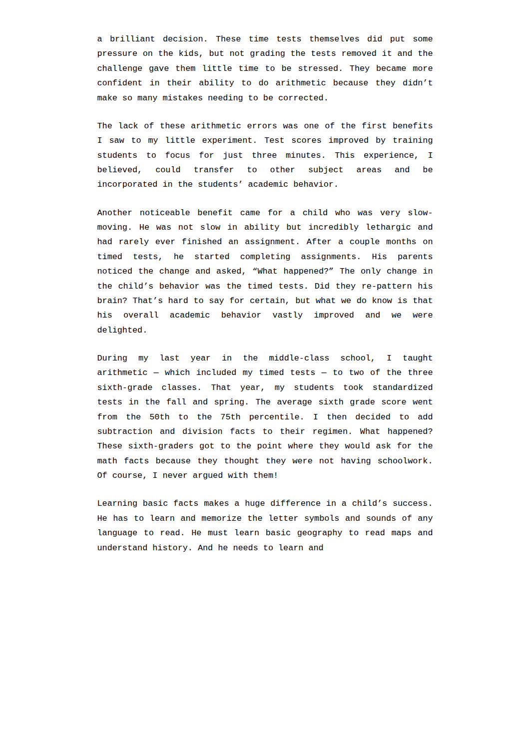a brilliant decision. These time tests themselves did put some pressure on the kids, but not grading the tests removed it and the challenge gave them little time to be stressed. They became more confident in their ability to do arithmetic because they didn’t make so many mistakes needing to be corrected.
The lack of these arithmetic errors was one of the first benefits I saw to my little experiment. Test scores improved by training students to focus for just three minutes. This experience, I believed, could transfer to other subject areas and be incorporated in the students’ academic behavior.
Another noticeable benefit came for a child who was very slow-moving. He was not slow in ability but incredibly lethargic and had rarely ever finished an assignment. After a couple months on timed tests, he started completing assignments. His parents noticed the change and asked, “What happened?” The only change in the child’s behavior was the timed tests. Did they re-pattern his brain? That’s hard to say for certain, but what we do know is that his overall academic behavior vastly improved and we were delighted.
During my last year in the middle-class school, I taught arithmetic — which included my timed tests — to two of the three sixth-grade classes. That year, my students took standardized tests in the fall and spring. The average sixth grade score went from the 50th to the 75th percentile. I then decided to add subtraction and division facts to their regimen. What happened? These sixth-graders got to the point where they would ask for the math facts because they thought they were not having schoolwork. Of course, I never argued with them!
Learning basic facts makes a huge difference in a child’s success. He has to learn and memorize the letter symbols and sounds of any language to read. He must learn basic geography to read maps and understand history. And he needs to learn and